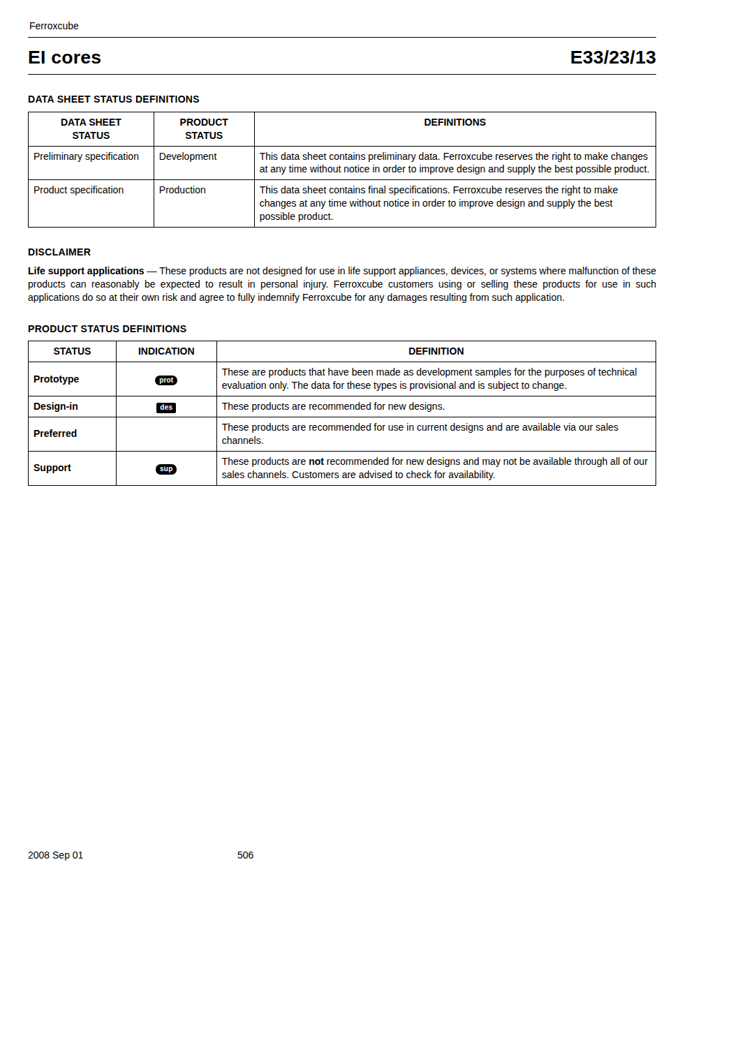Ferroxcube
EI cores
E33/23/13
DATA SHEET STATUS DEFINITIONS
| DATA SHEET STATUS | PRODUCT STATUS | DEFINITIONS |
| --- | --- | --- |
| Preliminary specification | Development | This data sheet contains preliminary data. Ferroxcube reserves the right to make changes at any time without notice in order to improve design and supply the best possible product. |
| Product specification | Production | This data sheet contains final specifications. Ferroxcube reserves the right to make changes at any time without notice in order to improve design and supply the best possible product. |
DISCLAIMER
Life support applications — These products are not designed for use in life support appliances, devices, or systems where malfunction of these products can reasonably be expected to result in personal injury. Ferroxcube customers using or selling these products for use in such applications do so at their own risk and agree to fully indemnify Ferroxcube for any damages resulting from such application.
PRODUCT STATUS DEFINITIONS
| STATUS | INDICATION | DEFINITION |
| --- | --- | --- |
| Prototype | prot | These are products that have been made as development samples for the purposes of technical evaluation only. The data for these types is provisional and is subject to change. |
| Design-in | des | These products are recommended for new designs. |
| Preferred | | These products are recommended for use in current designs and are available via our sales channels. |
| Support | sup | These products are not recommended for new designs and may not be available through all of our sales channels. Customers are advised to check for availability. |
2008 Sep 01
506